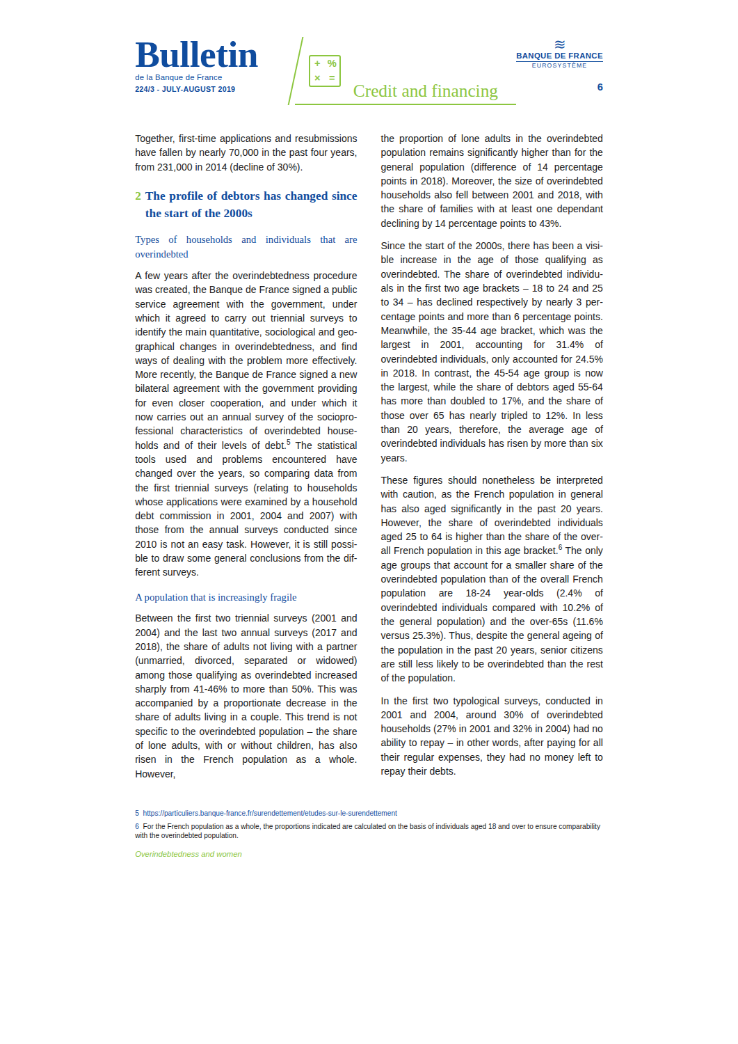Bulletin
de la Banque de France
224/3 - JULY-AUGUST 2019
+%×=
Credit and financing
≋
BANQUE DE FRANCE
EUROSYSTÈME
6
Together, first-time applications and resubmissions have fallen by nearly 70,000 in the past four years, from 231,000 in 2014 (decline of 30%).
2 The profile of debtors has changed since the start of the 2000s
Types of households and individuals that are overindebted
A few years after the overindebtedness procedure was created, the Banque de France signed a public service agreement with the government, under which it agreed to carry out triennial surveys to identify the main quantitative, sociological and geographical changes in overindebtedness, and find ways of dealing with the problem more effectively. More recently, the Banque de France signed a new bilateral agreement with the government providing for even closer cooperation, and under which it now carries out an annual survey of the socioprofessional characteristics of overindebted households and of their levels of debt.5 The statistical tools used and problems encountered have changed over the years, so comparing data from the first triennial surveys (relating to households whose applications were examined by a household debt commission in 2001, 2004 and 2007) with those from the annual surveys conducted since 2010 is not an easy task. However, it is still possible to draw some general conclusions from the different surveys.
A population that is increasingly fragile
Between the first two triennial surveys (2001 and 2004) and the last two annual surveys (2017 and 2018), the share of adults not living with a partner (unmarried, divorced, separated or widowed) among those qualifying as overindebted increased sharply from 41-46% to more than 50%. This was accompanied by a proportionate decrease in the share of adults living in a couple. This trend is not specific to the overindebted population – the share of lone adults, with or without children, has also risen in the French population as a whole. However,
the proportion of lone adults in the overindebted population remains significantly higher than for the general population (difference of 14 percentage points in 2018). Moreover, the size of overindebted households also fell between 2001 and 2018, with the share of families with at least one dependant declining by 14 percentage points to 43%.
Since the start of the 2000s, there has been a visible increase in the age of those qualifying as overindebted. The share of overindebted individuals in the first two age brackets – 18 to 24 and 25 to 34 – has declined respectively by nearly 3 percentage points and more than 6 percentage points. Meanwhile, the 35-44 age bracket, which was the largest in 2001, accounting for 31.4% of overindebted individuals, only accounted for 24.5% in 2018. In contrast, the 45-54 age group is now the largest, while the share of debtors aged 55-64 has more than doubled to 17%, and the share of those over 65 has nearly tripled to 12%. In less than 20 years, therefore, the average age of overindebted individuals has risen by more than six years.
These figures should nonetheless be interpreted with caution, as the French population in general has also aged significantly in the past 20 years. However, the share of overindebted individuals aged 25 to 64 is higher than the share of the overall French population in this age bracket.6 The only age groups that account for a smaller share of the overindebted population than of the overall French population are 18-24 year-olds (2.4% of overindebted individuals compared with 10.2% of the general population) and the over-65s (11.6% versus 25.3%). Thus, despite the general ageing of the population in the past 20 years, senior citizens are still less likely to be overindebted than the rest of the population.
In the first two typological surveys, conducted in 2001 and 2004, around 30% of overindebted households (27% in 2001 and 32% in 2004) had no ability to repay – in other words, after paying for all their regular expenses, they had no money left to repay their debts.
5 https://particuliers.banque-france.fr/surendettement/etudes-sur-le-surendettement
6 For the French population as a whole, the proportions indicated are calculated on the basis of individuals aged 18 and over to ensure comparability with the overindebted population.
Overindebtedness and women